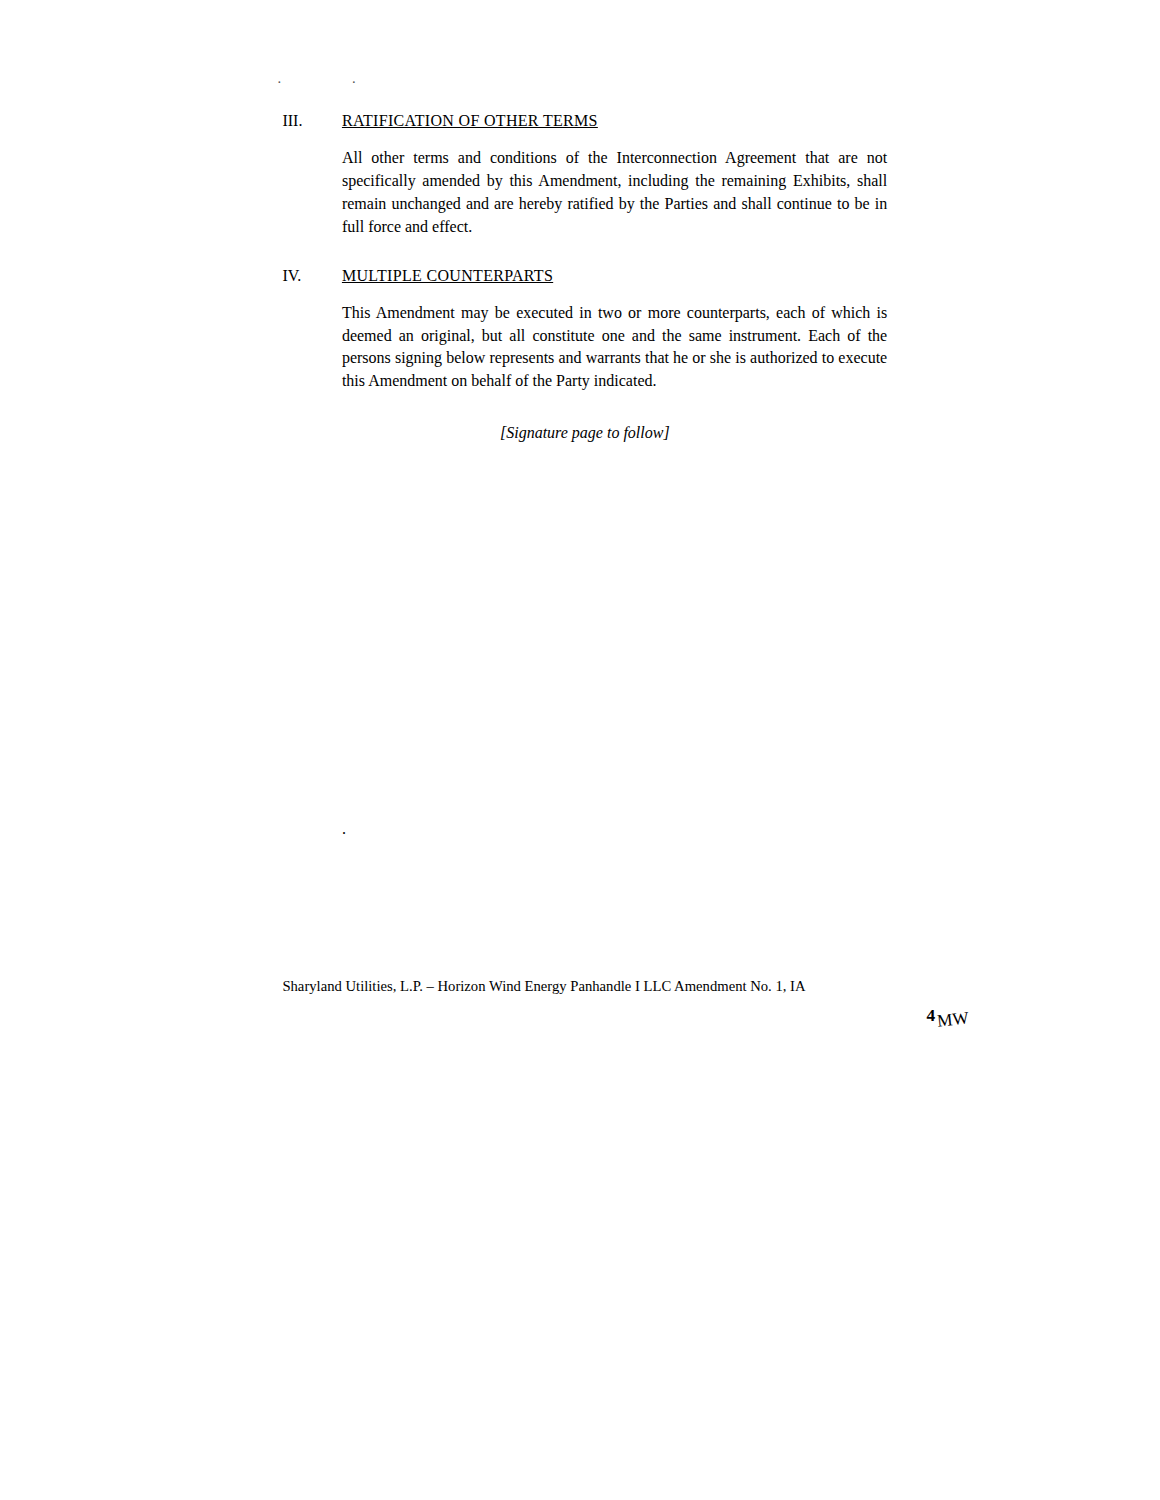. .
III. RATIFICATION OF OTHER TERMS
All other terms and conditions of the Interconnection Agreement that are not specifically amended by this Amendment, including the remaining Exhibits, shall remain unchanged and are hereby ratified by the Parties and shall continue to be in full force and effect.
IV. MULTIPLE COUNTERPARTS
This Amendment may be executed in two or more counterparts, each of which is deemed an original, but all constitute one and the same instrument. Each of the persons signing below represents and warrants that he or she is authorized to execute this Amendment on behalf of the Party indicated.
[Signature page to follow]
.
Sharyland Utilities, L.P. – Horizon Wind Energy Panhandle I LLC Amendment No. 1, IA
4
MW